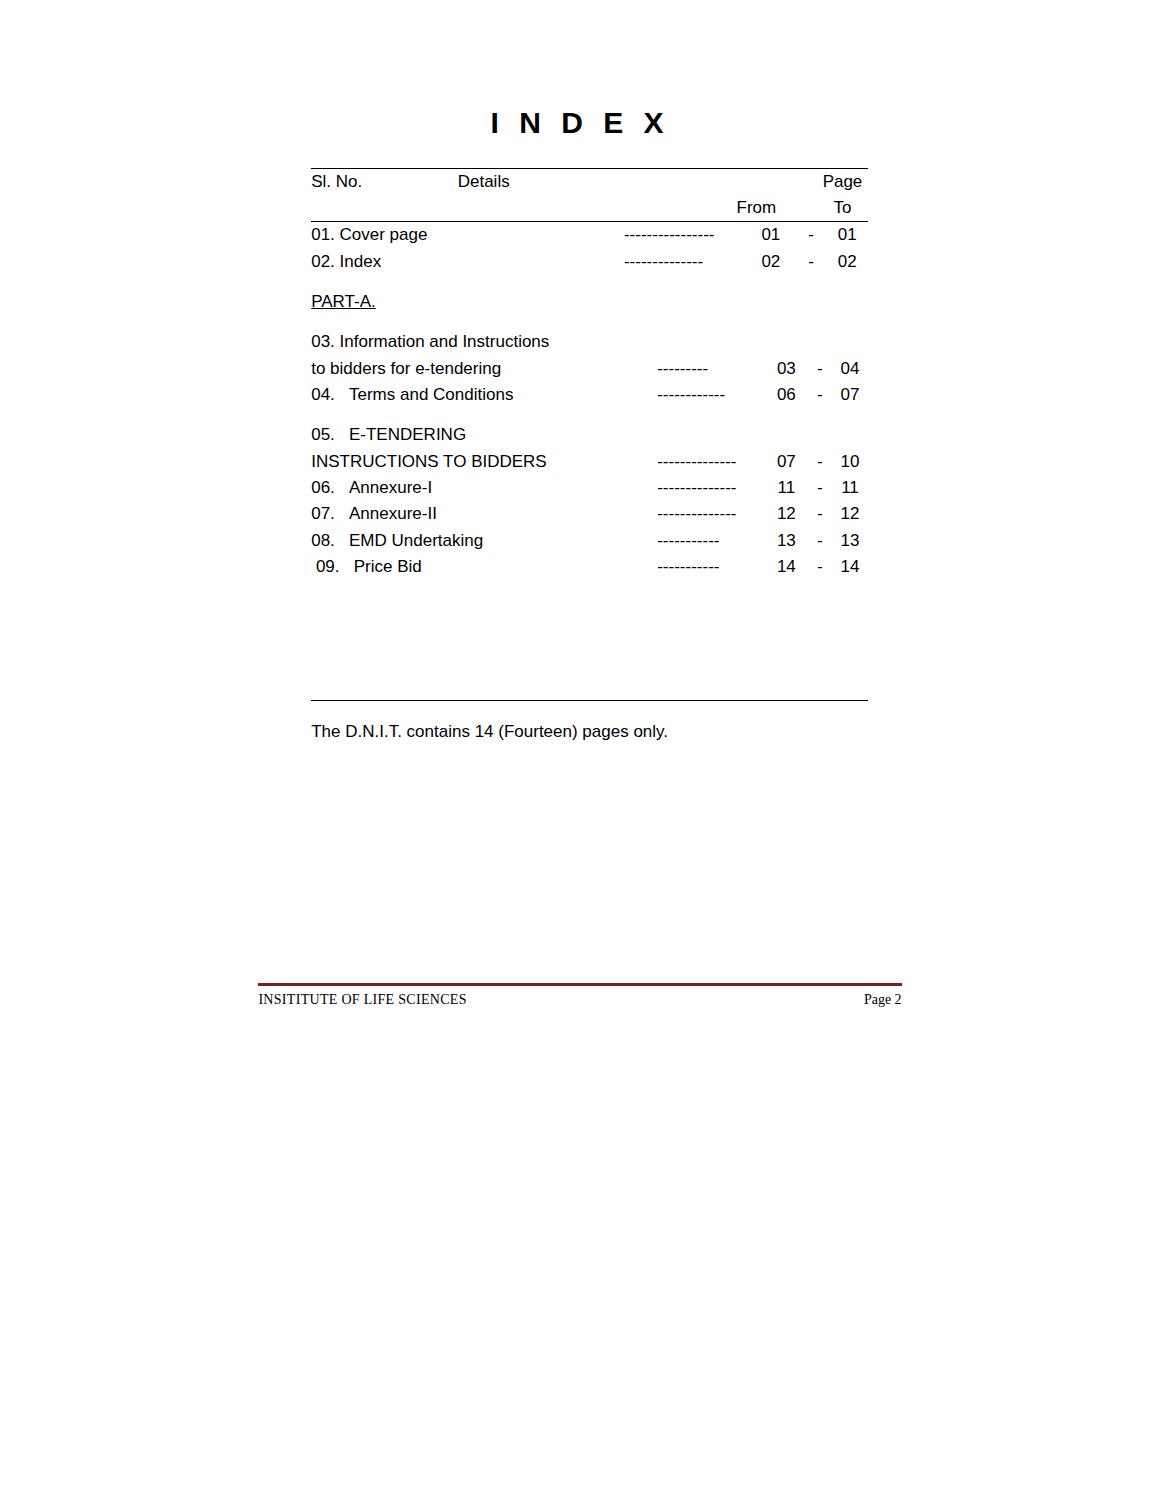I N D E X
| Sl. No. | Details | | | | Page |
| | | | From | | To |
| 01. Cover page | | ---------------- | 01 | - | 01 |
| 02. Index | | -------------- | 02 | - | 02 |
PART-A.
| 03. Information and Instructions |
| to bidders for e-tendering | | --------- | 03 | - | 04 |
| 04. Terms and Conditions | | ------------ | 06 | - | 07 |
| 05. E-TENDERING |
| INSTRUCTIONS TO BIDDERS | | -------------- | 07 | - | 10 |
| 06. Annexure-I | | -------------- | 11 | - | 11 |
| 07. Annexure-II | | -------------- | 12 | - | 12 |
| 08. EMD Undertaking | | ----------- | 13 | - | 13 |
| 09. Price Bid | | ----------- | 14 | - | 14 |
The D.N.I.T. contains 14 (Fourteen) pages only.
INSITITUTE OF LIFE SCIENCES
Page 2